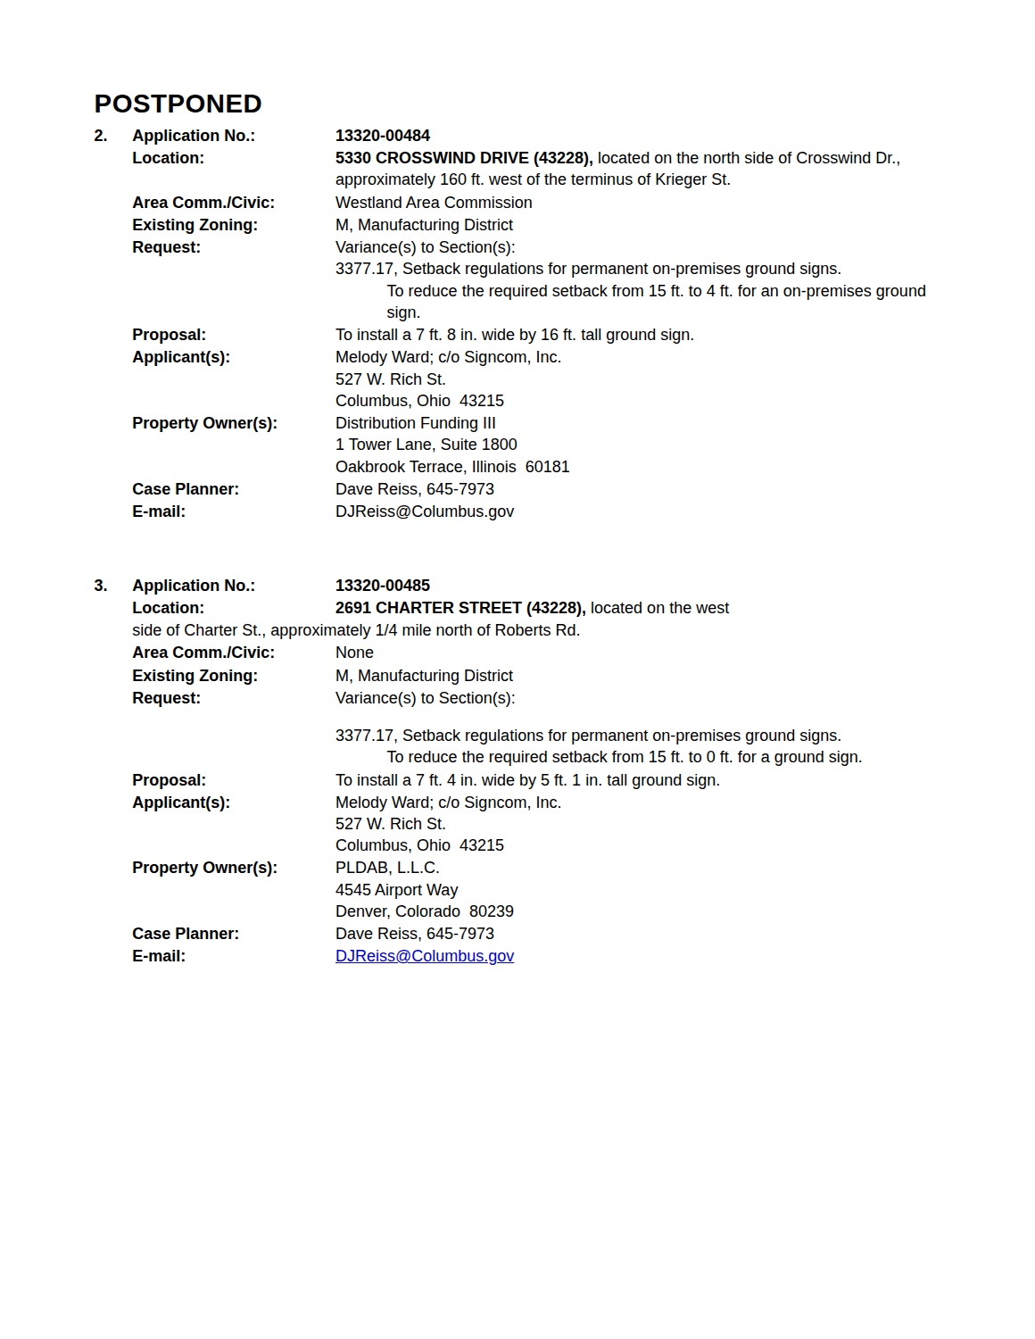POSTPONED
| 2. | Application No.: | 13320-00484 |
| | Location: | 5330 CROSSWIND DRIVE (43228), located on the north side of Crosswind Dr., approximately 160 ft. west of the terminus of Krieger St. |
| | Area Comm./Civic: | Westland Area Commission |
| | Existing Zoning: | M, Manufacturing District |
| | Request: | Variance(s) to Section(s): 3377.17, Setback regulations for permanent on-premises ground signs. To reduce the required setback from 15 ft. to 4 ft. for an on-premises ground sign. |
| | Proposal: | To install a 7 ft. 8 in. wide by 16 ft. tall ground sign. |
| | Applicant(s): | Melody Ward; c/o Signcom, Inc. 527 W. Rich St. Columbus, Ohio 43215 |
| | Property Owner(s): | Distribution Funding III 1 Tower Lane, Suite 1800 Oakbrook Terrace, Illinois 60181 |
| | Case Planner: | Dave Reiss, 645-7973 |
| | E-mail: | DJReiss@Columbus.gov |
| 3. | Application No.: | 13320-00485 |
| | Location: | 2691 CHARTER STREET (43228), located on the west |
| | side of Charter St., approximately 1/4 mile north of Roberts Rd. |
| | Area Comm./Civic: | None |
| | Existing Zoning: | M, Manufacturing District |
| | Request: | Variance(s) to Section(s): |
| | | 3377.17, Setback regulations for permanent on-premises ground signs. To reduce the required setback from 15 ft. to 0 ft. for a ground sign. |
| | Proposal: | To install a 7 ft. 4 in. wide by 5 ft. 1 in. tall ground sign. |
| | Applicant(s): | Melody Ward; c/o Signcom, Inc. 527 W. Rich St. Columbus, Ohio 43215 |
| | Property Owner(s): | PLDAB, L.L.C. 4545 Airport Way Denver, Colorado 80239 |
| | Case Planner: | Dave Reiss, 645-7973 |
| | E-mail: | DJReiss@Columbus.gov |